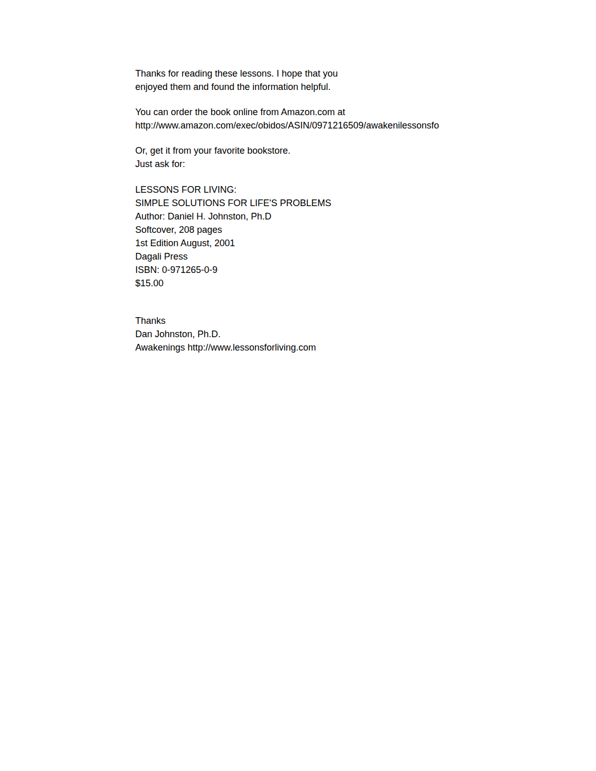Thanks for reading these lessons. I hope that you
enjoyed them and found the information helpful.
You can order the book online from Amazon.com at
http://www.amazon.com/exec/obidos/ASIN/0971216509/awakenilessonsfo
Or, get it from your favorite bookstore.
Just ask for:
LESSONS FOR LIVING:
SIMPLE SOLUTIONS FOR LIFE'S PROBLEMS
Author: Daniel H. Johnston, Ph.D
Softcover, 208 pages
1st Edition August, 2001
Dagali Press
ISBN: 0-971265-0-9
$15.00
Thanks
Dan Johnston, Ph.D.
Awakenings http://www.lessonsforliving.com